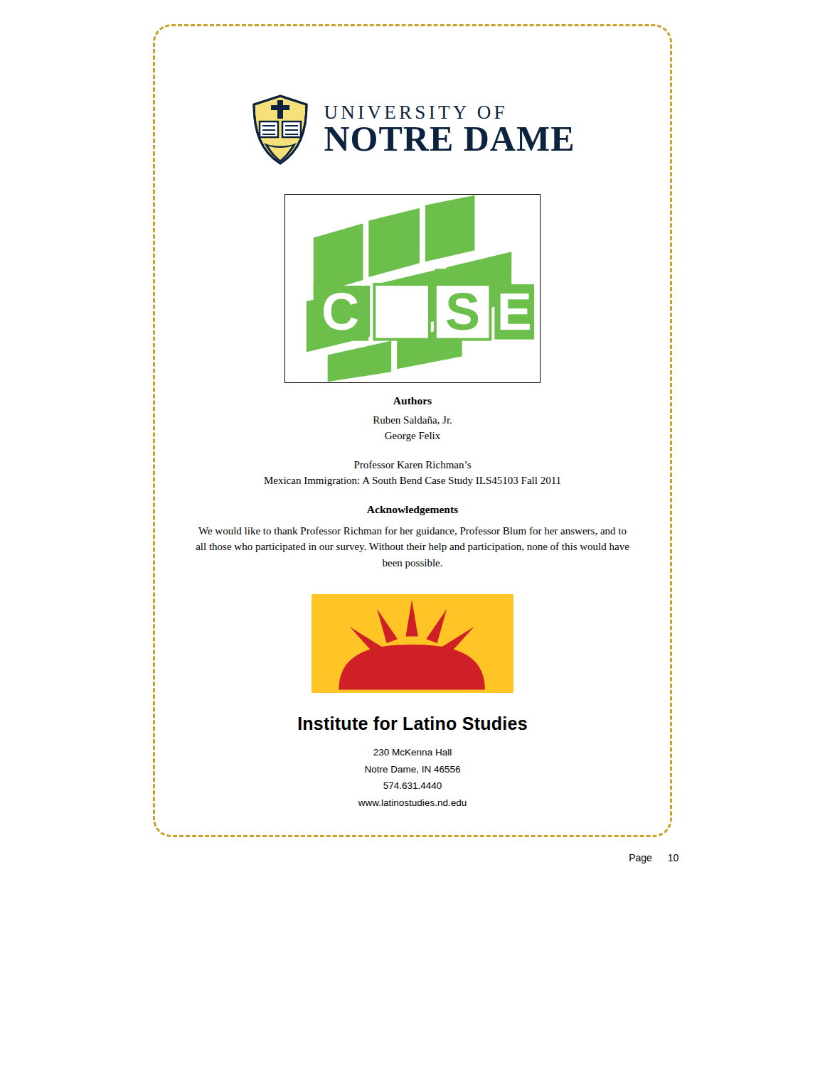UNIVERSITY OF
NOTRE DAME
C U U U S E
Authors
Ruben Saldaña, Jr.
George Felix
Professor Karen Richman’s
Mexican Immigration: A South Bend Case Study ILS45103 Fall 2011
Acknowledgements
We would like to thank Professor Richman for her guidance, Professor Blum for her answers, and to all those who participated in our survey. Without their help and participation, none of this would have been possible.
Institute for Latino Studies
230 McKenna Hall
Notre Dame, IN 46556
574.631.4440
www.latinostudies.nd.edu
Page10